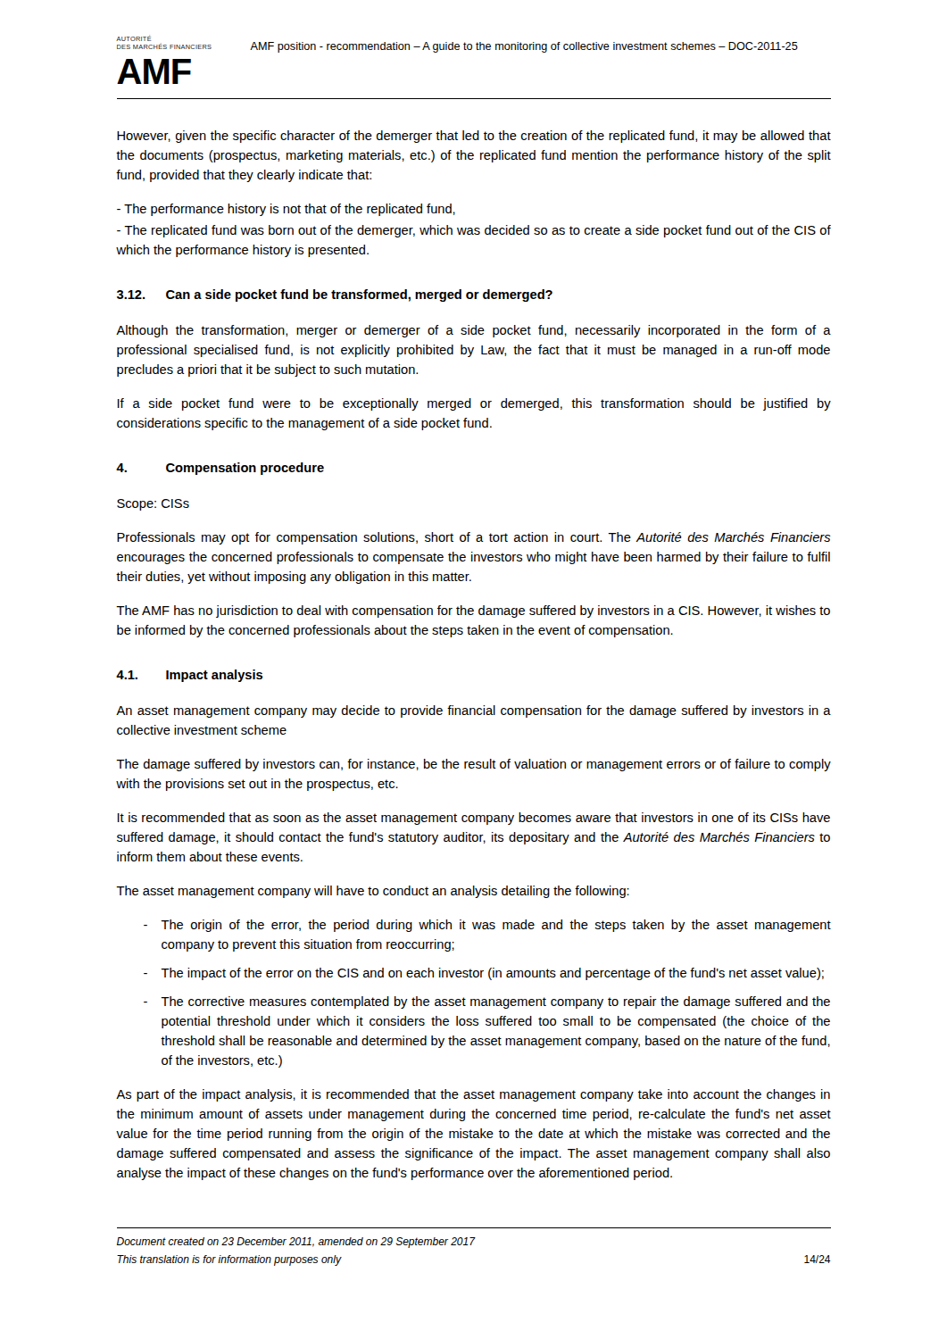AUTORITÉ
DES MARCHÉS FINANCIERS
AMF
AMF position - recommendation – A guide to the monitoring of collective investment schemes – DOC-2011-25
However, given the specific character of the demerger that led to the creation of the replicated fund, it may be allowed that the documents (prospectus, marketing materials, etc.) of the replicated fund mention the performance history of the split fund, provided that they clearly indicate that:
- The performance history is not that of the replicated fund,
- The replicated fund was born out of the demerger, which was decided so as to create a side pocket fund out of the CIS of which the performance history is presented.
3.12. Can a side pocket fund be transformed, merged or demerged?
Although the transformation, merger or demerger of a side pocket fund, necessarily incorporated in the form of a professional specialised fund, is not explicitly prohibited by Law, the fact that it must be managed in a run-off mode precludes a priori that it be subject to such mutation.
If a side pocket fund were to be exceptionally merged or demerged, this transformation should be justified by considerations specific to the management of a side pocket fund.
4. Compensation procedure
Scope: CISs
Professionals may opt for compensation solutions, short of a tort action in court. The Autorité des Marchés Financiers encourages the concerned professionals to compensate the investors who might have been harmed by their failure to fulfil their duties, yet without imposing any obligation in this matter.
The AMF has no jurisdiction to deal with compensation for the damage suffered by investors in a CIS. However, it wishes to be informed by the concerned professionals about the steps taken in the event of compensation.
4.1. Impact analysis
An asset management company may decide to provide financial compensation for the damage suffered by investors in a collective investment scheme
The damage suffered by investors can, for instance, be the result of valuation or management errors or of failure to comply with the provisions set out in the prospectus, etc.
It is recommended that as soon as the asset management company becomes aware that investors in one of its CISs have suffered damage, it should contact the fund's statutory auditor, its depositary and the Autorité des Marchés Financiers to inform them about these events.
The asset management company will have to conduct an analysis detailing the following:
The origin of the error, the period during which it was made and the steps taken by the asset management company to prevent this situation from reoccurring;
The impact of the error on the CIS and on each investor (in amounts and percentage of the fund's net asset value);
The corrective measures contemplated by the asset management company to repair the damage suffered and the potential threshold under which it considers the loss suffered too small to be compensated (the choice of the threshold shall be reasonable and determined by the asset management company, based on the nature of the fund, of the investors, etc.)
As part of the impact analysis, it is recommended that the asset management company take into account the changes in the minimum amount of assets under management during the concerned time period, re-calculate the fund's net asset value for the time period running from the origin of the mistake to the date at which the mistake was corrected and the damage suffered compensated and assess the significance of the impact. The asset management company shall also analyse the impact of these changes on the fund's performance over the aforementioned period.
Document created on 23 December 2011, amended on 29 September 2017
This translation is for information purposes only 14/24